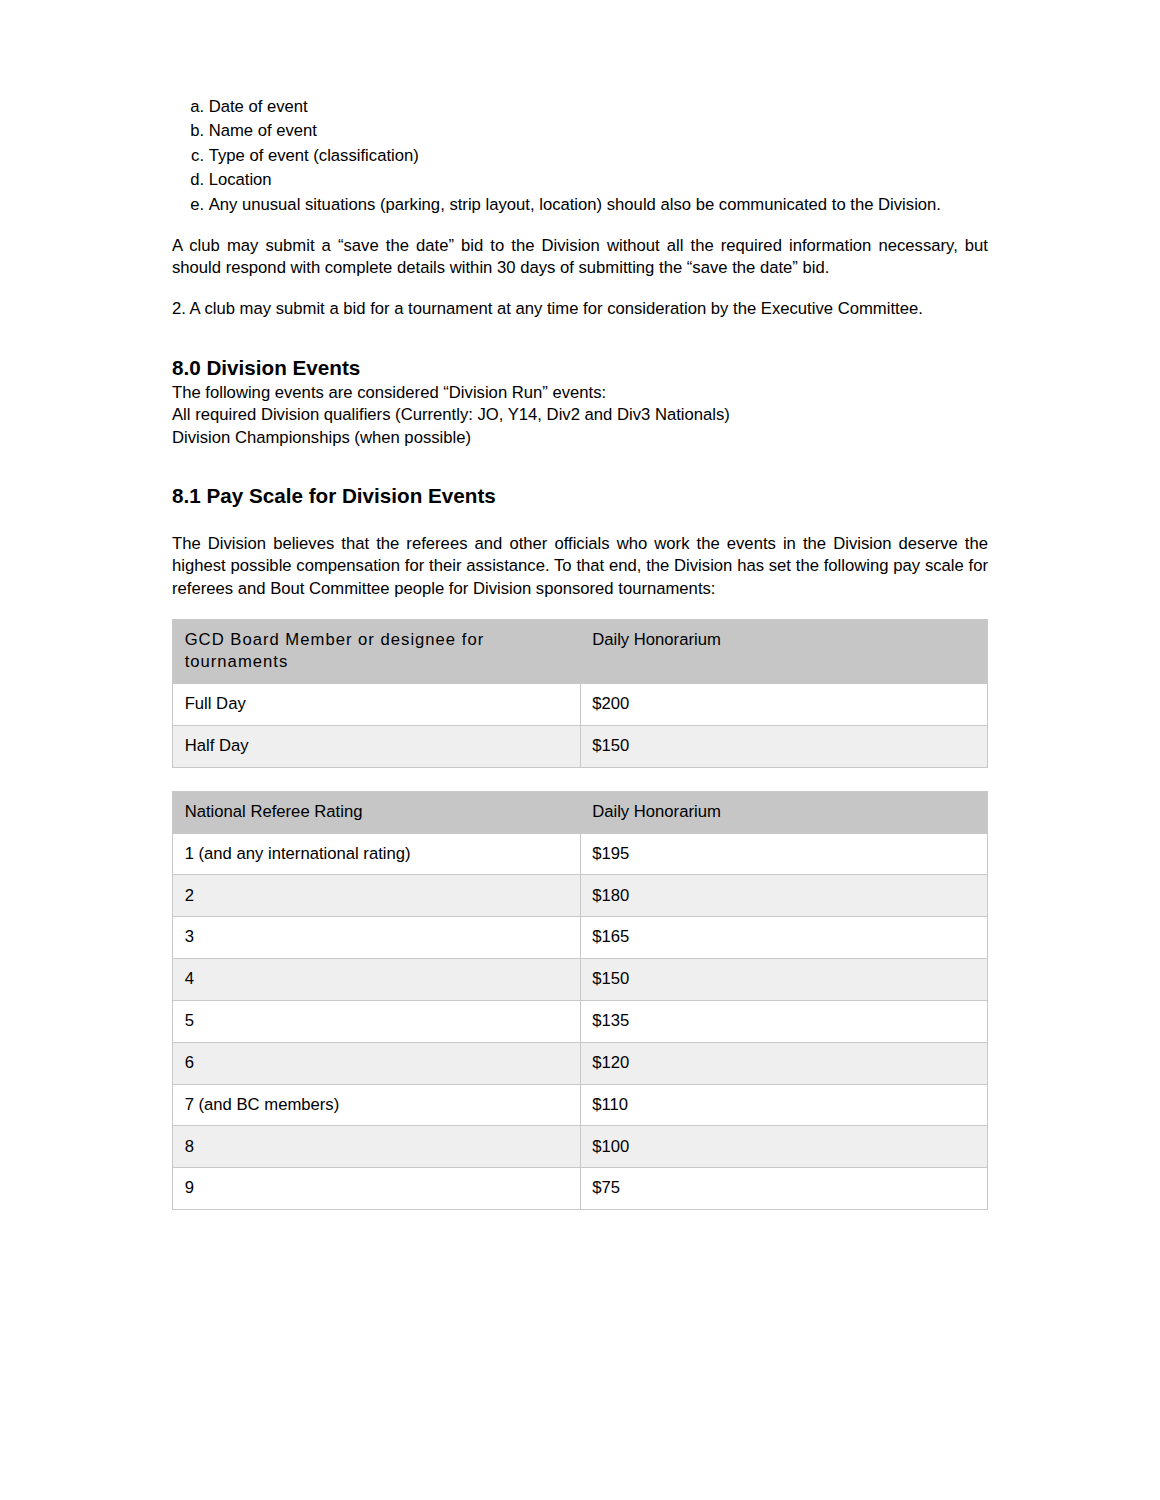Date of event
Name of event
Type of event (classification)
Location
Any unusual situations (parking, strip layout, location) should also be communicated to the Division.
A club may submit a “save the date” bid to the Division without all the required information necessary, but should respond with complete details within 30 days of submitting the “save the date” bid.
2. A club may submit a bid for a tournament at any time for consideration by the Executive Committee.
8.0 Division Events
The following events are considered “Division Run” events:
All required Division qualifiers (Currently: JO, Y14, Div2 and Div3 Nationals)
Division Championships (when possible)
8.1 Pay Scale for Division Events
The Division believes that the referees and other officials who work the events in the Division deserve the highest possible compensation for their assistance. To that end, the Division has set the following pay scale for referees and Bout Committee people for Division sponsored tournaments:
| GCD Board Member or designee for tournaments | Daily Honorarium |
| Full Day | $200 |
| Half Day | $150 |
| National Referee Rating | Daily Honorarium |
| 1 (and any international rating) | $195 |
| 2 | $180 |
| 3 | $165 |
| 4 | $150 |
| 5 | $135 |
| 6 | $120 |
| 7 (and BC members) | $110 |
| 8 | $100 |
| 9 | $75 |